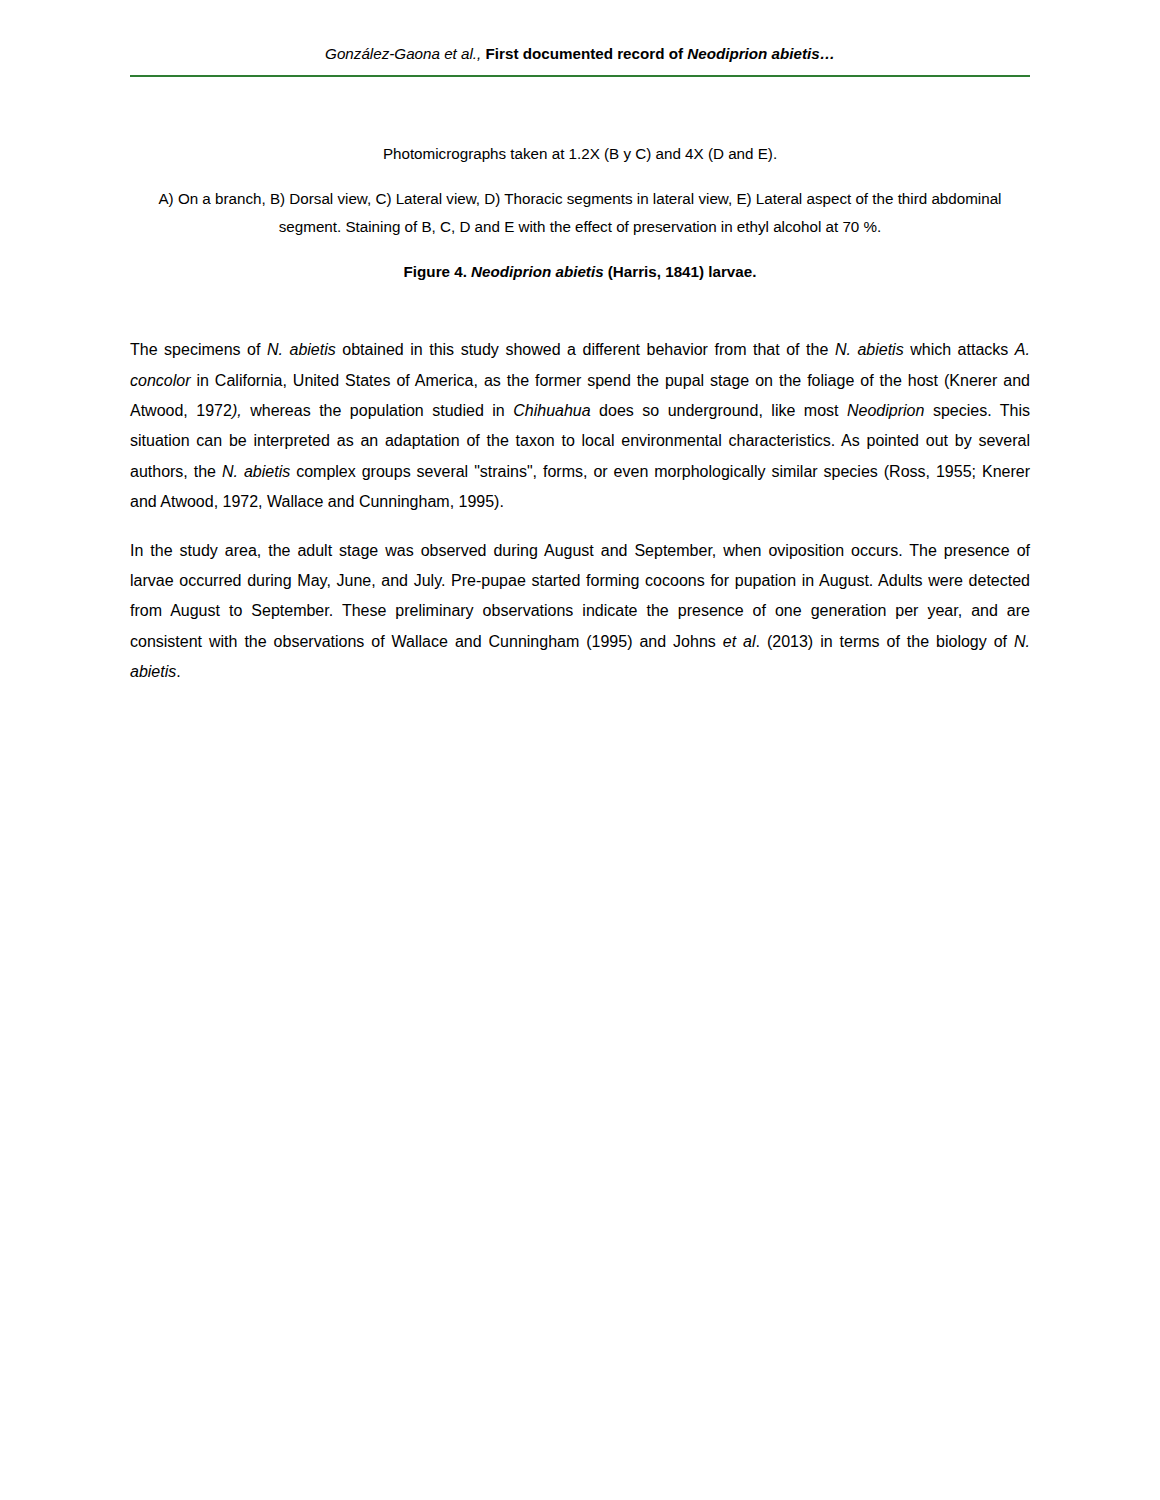González-Gaona et al., First documented record of Neodiprion abietis…
Photomicrographs taken at 1.2X (B y C) and 4X (D and E). A) On a branch, B) Dorsal view, C) Lateral view, D) Thoracic segments in lateral view, E) Lateral aspect of the third abdominal segment. Staining of B, C, D and E with the effect of preservation in ethyl alcohol at 70 %. Figure 4. Neodiprion abietis (Harris, 1841) larvae.
The specimens of N. abietis obtained in this study showed a different behavior from that of the N. abietis which attacks A. concolor in California, United States of America, as the former spend the pupal stage on the foliage of the host (Knerer and Atwood, 1972), whereas the population studied in Chihuahua does so underground, like most Neodiprion species. This situation can be interpreted as an adaptation of the taxon to local environmental characteristics. As pointed out by several authors, the N. abietis complex groups several "strains", forms, or even morphologically similar species (Ross, 1955; Knerer and Atwood, 1972, Wallace and Cunningham, 1995).
In the study area, the adult stage was observed during August and September, when oviposition occurs. The presence of larvae occurred during May, June, and July. Pre-pupae started forming cocoons for pupation in August. Adults were detected from August to September. These preliminary observations indicate the presence of one generation per year, and are consistent with the observations of Wallace and Cunningham (1995) and Johns et al. (2013) in terms of the biology of N. abietis.